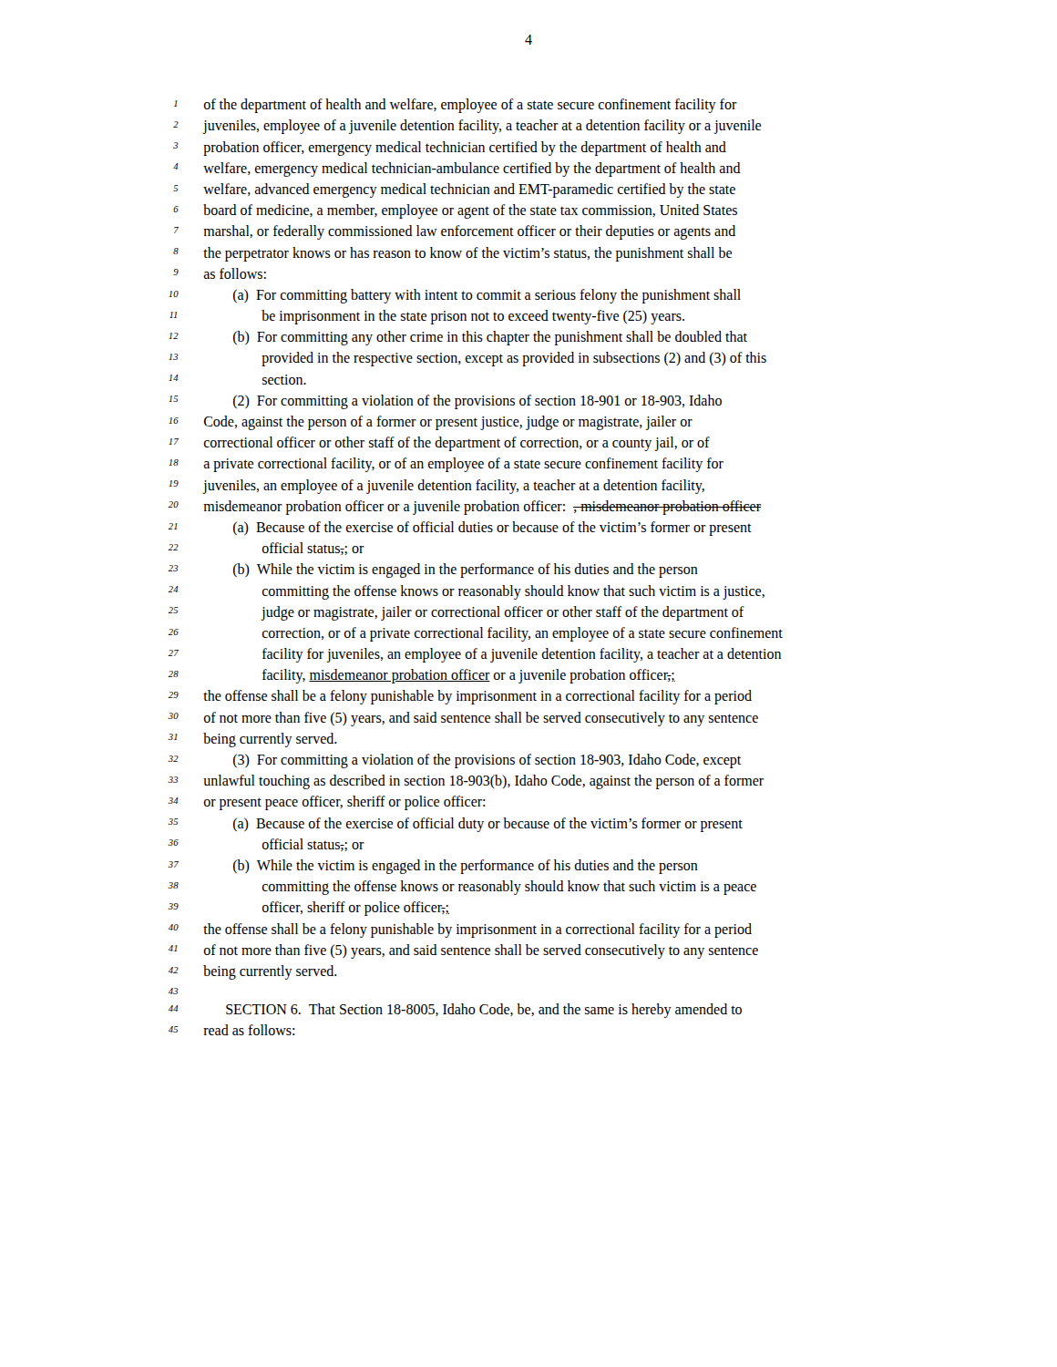4
of the department of health and welfare, employee of a state secure confinement facility for
juveniles, employee of a juvenile detention facility, a teacher at a detention facility or a juvenile
probation officer, emergency medical technician certified by the department of health and
welfare, emergency medical technician-ambulance certified by the department of health and
welfare, advanced emergency medical technician and EMT-paramedic certified by the state
board of medicine, a member, employee or agent of the state tax commission, United States
marshal, or federally commissioned law enforcement officer or their deputies or agents and
the perpetrator knows or has reason to know of the victim’s status, the punishment shall be
as follows:
(a) For committing battery with intent to commit a serious felony the punishment shall
be imprisonment in the state prison not to exceed twenty-five (25) years.
(b) For committing any other crime in this chapter the punishment shall be doubled that
provided in the respective section, except as provided in subsections (2) and (3) of this
section.
(2) For committing a violation of the provisions of section 18-901 or 18-903, Idaho
Code, against the person of a former or present justice, judge or magistrate, jailer or
correctional officer or other staff of the department of correction, or a county jail, or of
a private correctional facility, or of an employee of a state secure confinement facility for
juveniles, an employee of a juvenile detention facility, a teacher at a detention facility,
misdemeanor probation officer or a juvenile probation officer: , misdemeanor probation officer
(a) Because of the exercise of official duties or because of the victim’s former or present
official status,; or
(b) While the victim is engaged in the performance of his duties and the person
committing the offense knows or reasonably should know that such victim is a justice,
judge or magistrate, jailer or correctional officer or other staff of the department of
correction, or of a private correctional facility, an employee of a state secure confinement
facility for juveniles, an employee of a juvenile detention facility, a teacher at a detention
facility, misdemeanor probation officer or a juvenile probation officer,;
the offense shall be a felony punishable by imprisonment in a correctional facility for a period
of not more than five (5) years, and said sentence shall be served consecutively to any sentence
being currently served.
(3) For committing a violation of the provisions of section 18-903, Idaho Code, except
unlawful touching as described in section 18-903(b), Idaho Code, against the person of a former
or present peace officer, sheriff or police officer:
(a) Because of the exercise of official duty or because of the victim’s former or present
official status,; or
(b) While the victim is engaged in the performance of his duties and the person
committing the offense knows or reasonably should know that such victim is a peace
officer, sheriff or police officer,;
the offense shall be a felony punishable by imprisonment in a correctional facility for a period
of not more than five (5) years, and said sentence shall be served consecutively to any sentence
being currently served.
SECTION 6. That Section 18-8005, Idaho Code, be, and the same is hereby amended to
read as follows: